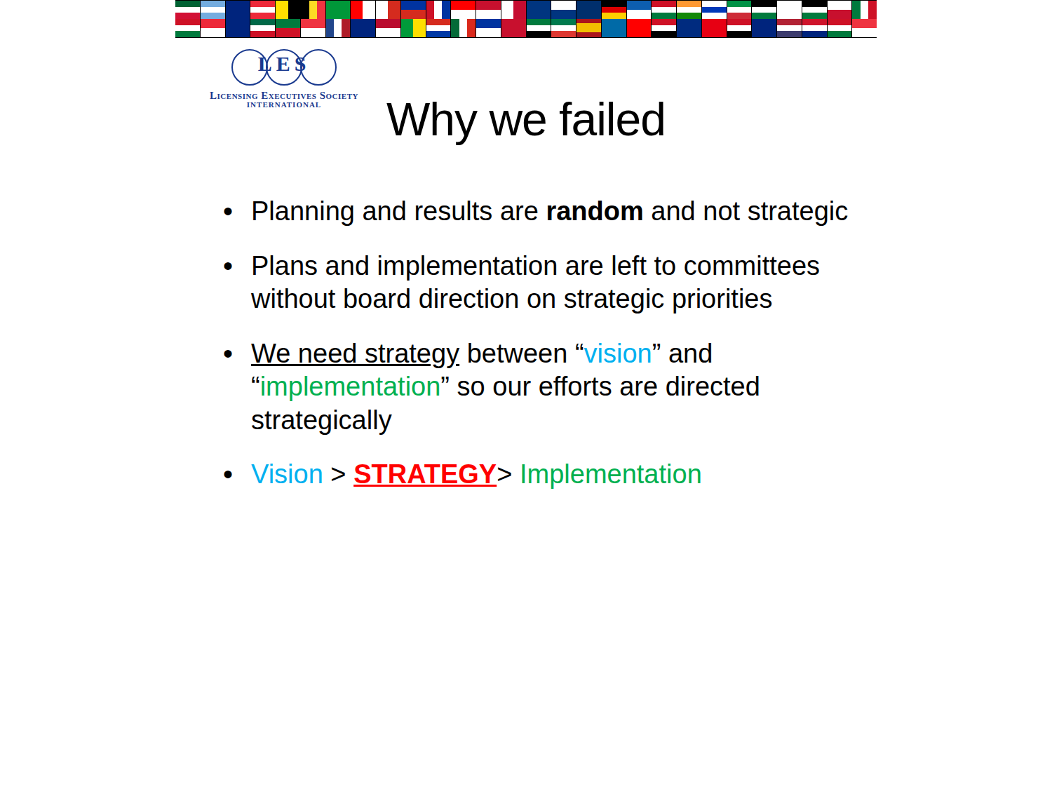LES
Licensing Executives Society
INTERNATIONAL
Why we failed
Planning and results are random and not strategic
Plans and implementation are left to committees without board direction on strategic priorities
We need strategy between “vision” and “implementation” so our efforts are directed strategically
Vision > STRATEGY> Implementation